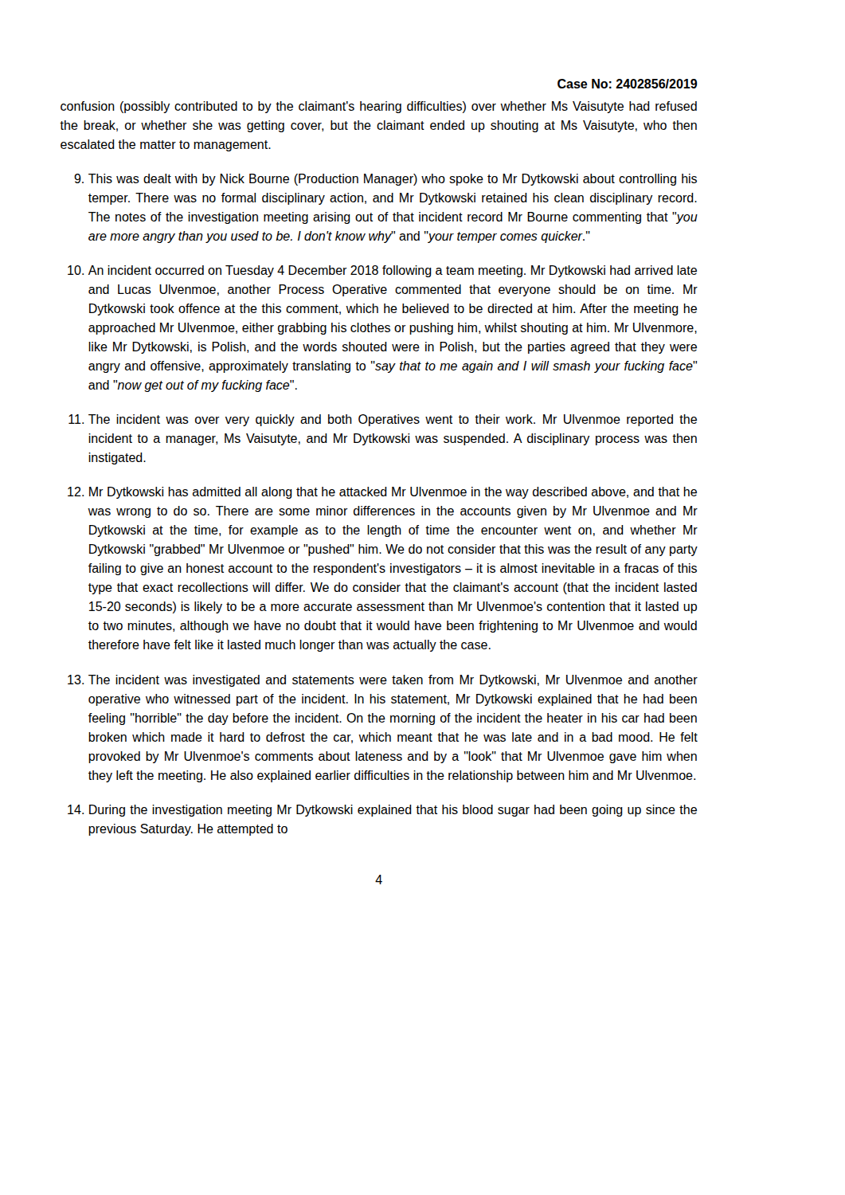Case No: 2402856/2019
confusion (possibly contributed to by the claimant's hearing difficulties) over whether Ms Vaisutyte had refused the break, or whether she was getting cover, but the claimant ended up shouting at Ms Vaisutyte, who then escalated the matter to management.
This was dealt with by Nick Bourne (Production Manager) who spoke to Mr Dytkowski about controlling his temper. There was no formal disciplinary action, and Mr Dytkowski retained his clean disciplinary record. The notes of the investigation meeting arising out of that incident record Mr Bourne commenting that "you are more angry than you used to be. I don't know why" and "your temper comes quicker."
An incident occurred on Tuesday 4 December 2018 following a team meeting. Mr Dytkowski had arrived late and Lucas Ulvenmoe, another Process Operative commented that everyone should be on time. Mr Dytkowski took offence at the this comment, which he believed to be directed at him. After the meeting he approached Mr Ulvenmoe, either grabbing his clothes or pushing him, whilst shouting at him. Mr Ulvenmore, like Mr Dytkowski, is Polish, and the words shouted were in Polish, but the parties agreed that they were angry and offensive, approximately translating to "say that to me again and I will smash your fucking face" and "now get out of my fucking face".
The incident was over very quickly and both Operatives went to their work. Mr Ulvenmoe reported the incident to a manager, Ms Vaisutyte, and Mr Dytkowski was suspended. A disciplinary process was then instigated.
Mr Dytkowski has admitted all along that he attacked Mr Ulvenmoe in the way described above, and that he was wrong to do so. There are some minor differences in the accounts given by Mr Ulvenmoe and Mr Dytkowski at the time, for example as to the length of time the encounter went on, and whether Mr Dytkowski "grabbed" Mr Ulvenmoe or "pushed" him. We do not consider that this was the result of any party failing to give an honest account to the respondent's investigators – it is almost inevitable in a fracas of this type that exact recollections will differ. We do consider that the claimant's account (that the incident lasted 15-20 seconds) is likely to be a more accurate assessment than Mr Ulvenmoe's contention that it lasted up to two minutes, although we have no doubt that it would have been frightening to Mr Ulvenmoe and would therefore have felt like it lasted much longer than was actually the case.
The incident was investigated and statements were taken from Mr Dytkowski, Mr Ulvenmoe and another operative who witnessed part of the incident. In his statement, Mr Dytkowski explained that he had been feeling "horrible" the day before the incident. On the morning of the incident the heater in his car had been broken which made it hard to defrost the car, which meant that he was late and in a bad mood. He felt provoked by Mr Ulvenmoe's comments about lateness and by a "look" that Mr Ulvenmoe gave him when they left the meeting. He also explained earlier difficulties in the relationship between him and Mr Ulvenmoe.
During the investigation meeting Mr Dytkowski explained that his blood sugar had been going up since the previous Saturday. He attempted to
4